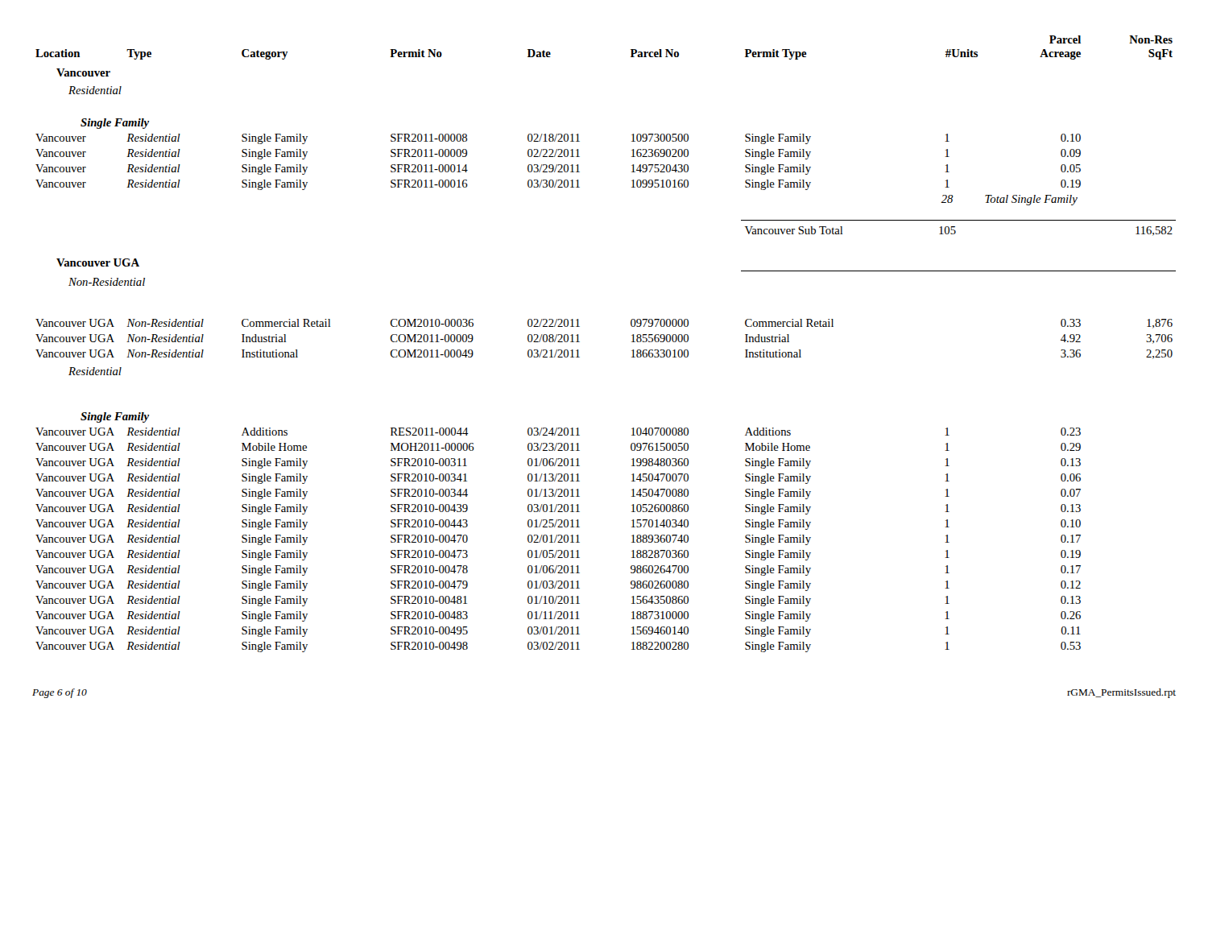| Location | Type | Category | Permit No | Date | Parcel No | Permit Type | #Units | Parcel Acreage | Non-Res SqFt |
| --- | --- | --- | --- | --- | --- | --- | --- | --- | --- |
| Vancouver |
| Residential |
| Single Family |
| Vancouver | Residential | Single Family | SFR2011-00008 | 02/18/2011 | 1097300500 | Single Family | 1 | 0.10 | |
| Vancouver | Residential | Single Family | SFR2011-00009 | 02/22/2011 | 1623690200 | Single Family | 1 | 0.09 | |
| Vancouver | Residential | Single Family | SFR2011-00014 | 03/29/2011 | 1497520430 | Single Family | 1 | 0.05 | |
| Vancouver | Residential | Single Family | SFR2011-00016 | 03/30/2011 | 1099510160 | Single Family | 1 | 0.19 | |
| | 28 | Total Single Family |
| | Vancouver Sub Total | 105 | | 116,582 |
| Vancouver UGA |
| Non-Residential |
| Vancouver UGA | Non-Residential | Commercial Retail | COM2010-00036 | 02/22/2011 | 0979700000 | Commercial Retail | | 0.33 | 1,876 |
| Vancouver UGA | Non-Residential | Industrial | COM2011-00009 | 02/08/2011 | 1855690000 | Industrial | | 4.92 | 3,706 |
| Vancouver UGA | Non-Residential | Institutional | COM2011-00049 | 03/21/2011 | 1866330100 | Institutional | | 3.36 | 2,250 |
| Residential |
| Single Family |
| Vancouver UGA | Residential | Additions | RES2011-00044 | 03/24/2011 | 1040700080 | Additions | 1 | 0.23 | |
| Vancouver UGA | Residential | Mobile Home | MOH2011-00006 | 03/23/2011 | 0976150050 | Mobile Home | 1 | 0.29 | |
| Vancouver UGA | Residential | Single Family | SFR2010-00311 | 01/06/2011 | 1998480360 | Single Family | 1 | 0.13 | |
| Vancouver UGA | Residential | Single Family | SFR2010-00341 | 01/13/2011 | 1450470070 | Single Family | 1 | 0.06 | |
| Vancouver UGA | Residential | Single Family | SFR2010-00344 | 01/13/2011 | 1450470080 | Single Family | 1 | 0.07 | |
| Vancouver UGA | Residential | Single Family | SFR2010-00439 | 03/01/2011 | 1052600860 | Single Family | 1 | 0.13 | |
| Vancouver UGA | Residential | Single Family | SFR2010-00443 | 01/25/2011 | 1570140340 | Single Family | 1 | 0.10 | |
| Vancouver UGA | Residential | Single Family | SFR2010-00470 | 02/01/2011 | 1889360740 | Single Family | 1 | 0.17 | |
| Vancouver UGA | Residential | Single Family | SFR2010-00473 | 01/05/2011 | 1882870360 | Single Family | 1 | 0.19 | |
| Vancouver UGA | Residential | Single Family | SFR2010-00478 | 01/06/2011 | 9860264700 | Single Family | 1 | 0.17 | |
| Vancouver UGA | Residential | Single Family | SFR2010-00479 | 01/03/2011 | 9860260080 | Single Family | 1 | 0.12 | |
| Vancouver UGA | Residential | Single Family | SFR2010-00481 | 01/10/2011 | 1564350860 | Single Family | 1 | 0.13 | |
| Vancouver UGA | Residential | Single Family | SFR2010-00483 | 01/11/2011 | 1887310000 | Single Family | 1 | 0.26 | |
| Vancouver UGA | Residential | Single Family | SFR2010-00495 | 03/01/2011 | 1569460140 | Single Family | 1 | 0.11 | |
| Vancouver UGA | Residential | Single Family | SFR2010-00498 | 03/02/2011 | 1882200280 | Single Family | 1 | 0.53 | |
Page 6 of 10 rGMA_PermitsIssued.rpt